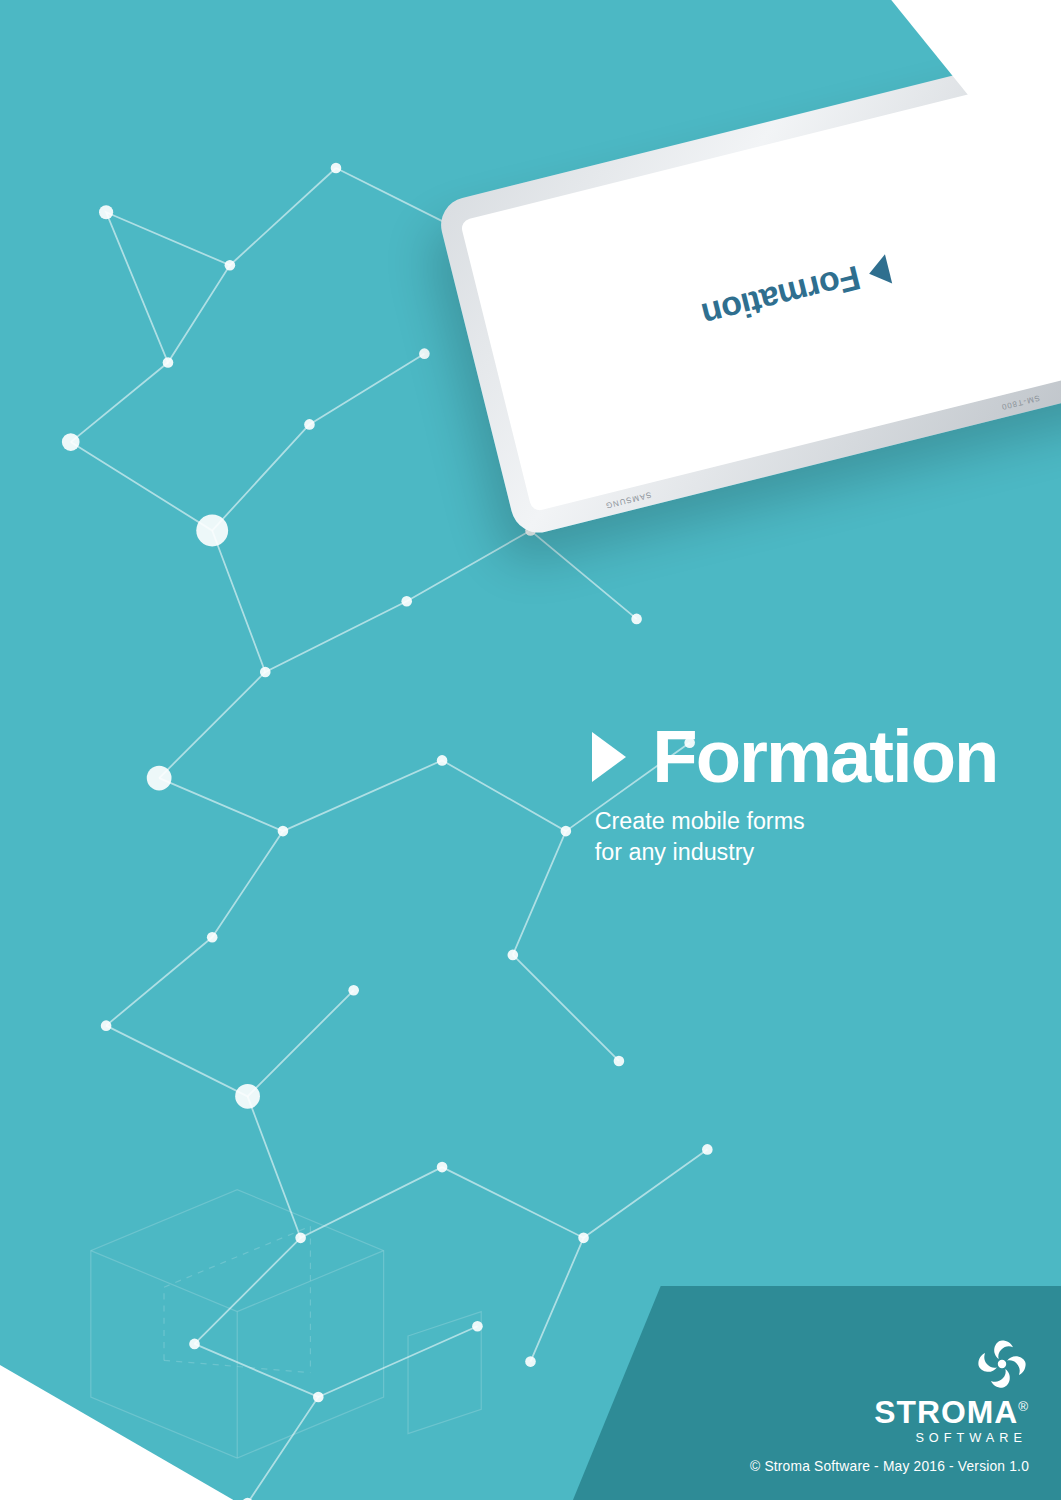Formation
SAMSUNG SM-T800
Formation
Create mobile forms
for any industry
STROMA®
SOFTWARE
© Stroma Software - May 2016 - Version 1.0